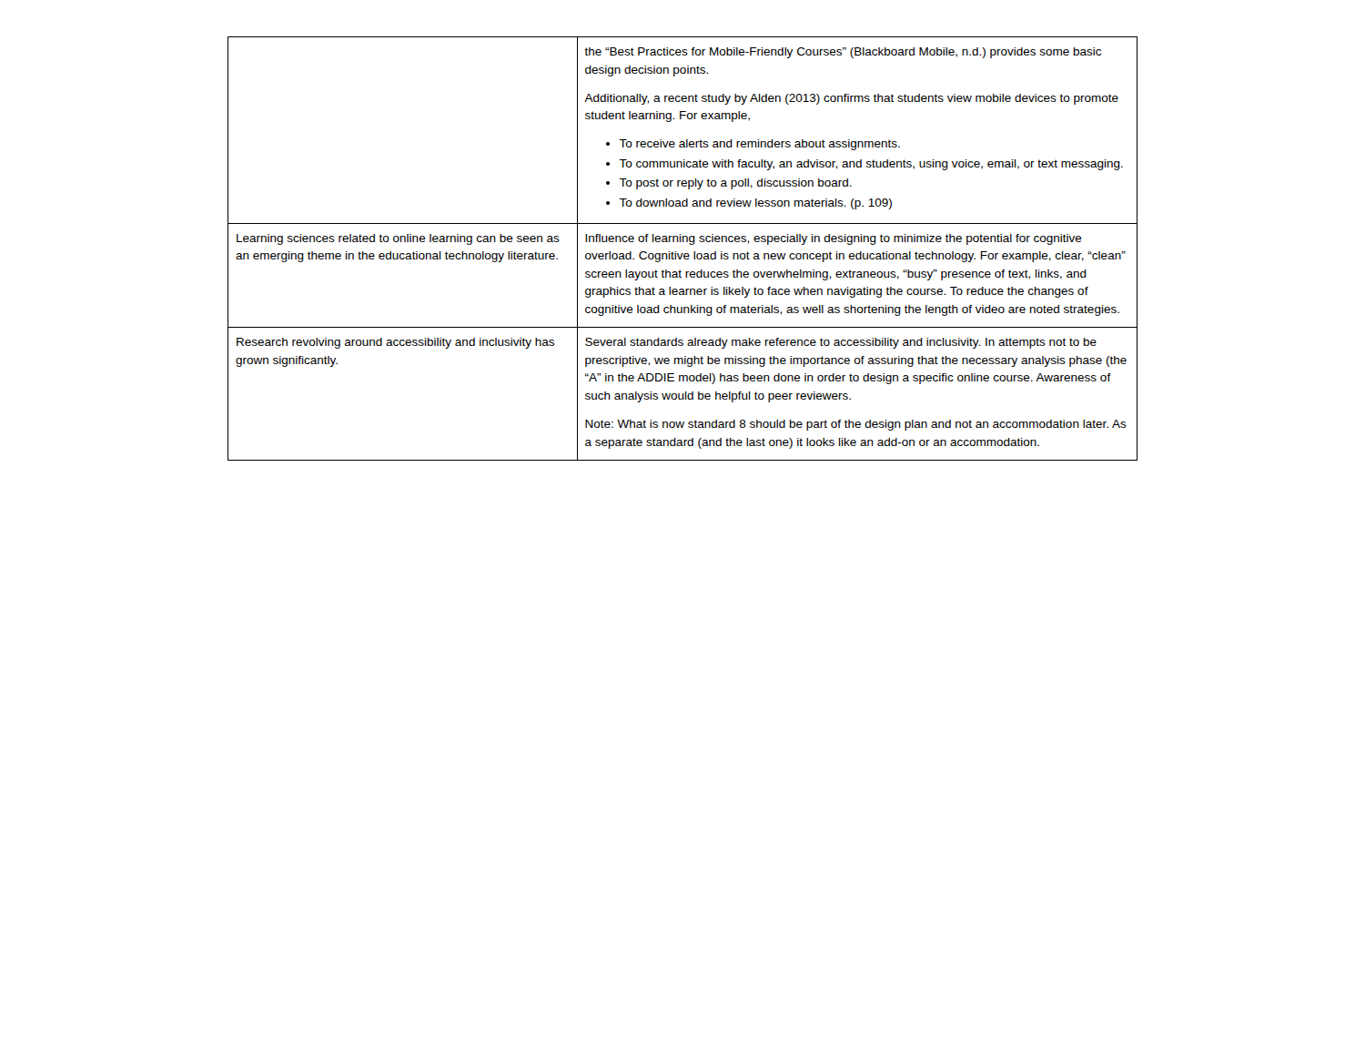| | the “Best Practices for Mobile-Friendly Courses” (Blackboard Mobile, n.d.) provides some basic design decision points. Additionally, a recent study by Alden (2013) confirms that students view mobile devices to promote student learning. For example, To receive alerts and reminders about assignments. To communicate with faculty, an advisor, and students, using voice, email, or text messaging. To post or reply to a poll, discussion board. To download and review lesson materials. (p. 109) |
| Learning sciences related to online learning can be seen as an emerging theme in the educational technology literature. | Influence of learning sciences, especially in designing to minimize the potential for cognitive overload. Cognitive load is not a new concept in educational technology. For example, clear, “clean” screen layout that reduces the overwhelming, extraneous, “busy” presence of text, links, and graphics that a learner is likely to face when navigating the course. To reduce the changes of cognitive load chunking of materials, as well as shortening the length of video are noted strategies. |
| Research revolving around accessibility and inclusivity has grown significantly. | Several standards already make reference to accessibility and inclusivity. In attempts not to be prescriptive, we might be missing the importance of assuring that the necessary analysis phase (the “A” in the ADDIE model) has been done in order to design a specific online course. Awareness of such analysis would be helpful to peer reviewers. Note: What is now standard 8 should be part of the design plan and not an accommodation later. As a separate standard (and the last one) it looks like an add-on or an accommodation. |